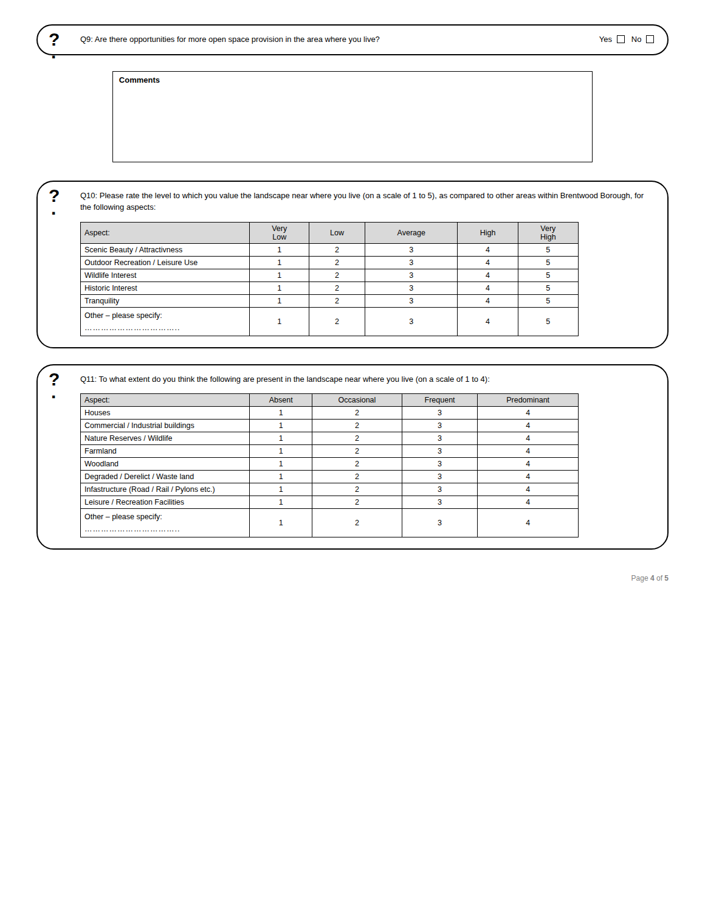?.
Yes No Q9: Are there opportunities for more open space provision in the area where you live?
Comments
?.
Q10: Please rate the level to which you value the landscape near where you live (on a scale of 1 to 5), as compared to other areas within Brentwood Borough, for the following aspects:
| Aspect: | Very Low | Low | Average | High | Very High |
| --- | --- | --- | --- | --- | --- |
| Scenic Beauty / Attractivness | 1 | 2 | 3 | 4 | 5 |
| Outdoor Recreation / Leisure Use | 1 | 2 | 3 | 4 | 5 |
| Wildlife Interest | 1 | 2 | 3 | 4 | 5 |
| Historic Interest | 1 | 2 | 3 | 4 | 5 |
| Tranquility | 1 | 2 | 3 | 4 | 5 |
| Other – please specify: …………………………….. | 1 | 2 | 3 | 4 | 5 |
?.
Q11: To what extent do you think the following are present in the landscape near where you live (on a scale of 1 to 4):
| Aspect: | Absent | Occasional | Frequent | Predominant |
| --- | --- | --- | --- | --- |
| Houses | 1 | 2 | 3 | 4 |
| Commercial / Industrial buildings | 1 | 2 | 3 | 4 |
| Nature Reserves / Wildlife | 1 | 2 | 3 | 4 |
| Farmland | 1 | 2 | 3 | 4 |
| Woodland | 1 | 2 | 3 | 4 |
| Degraded / Derelict / Waste land | 1 | 2 | 3 | 4 |
| Infastructure (Road / Rail / Pylons etc.) | 1 | 2 | 3 | 4 |
| Leisure / Recreation Facilities | 1 | 2 | 3 | 4 |
| Other – please specify: …………………………….. | 1 | 2 | 3 | 4 |
Page 4 of 5